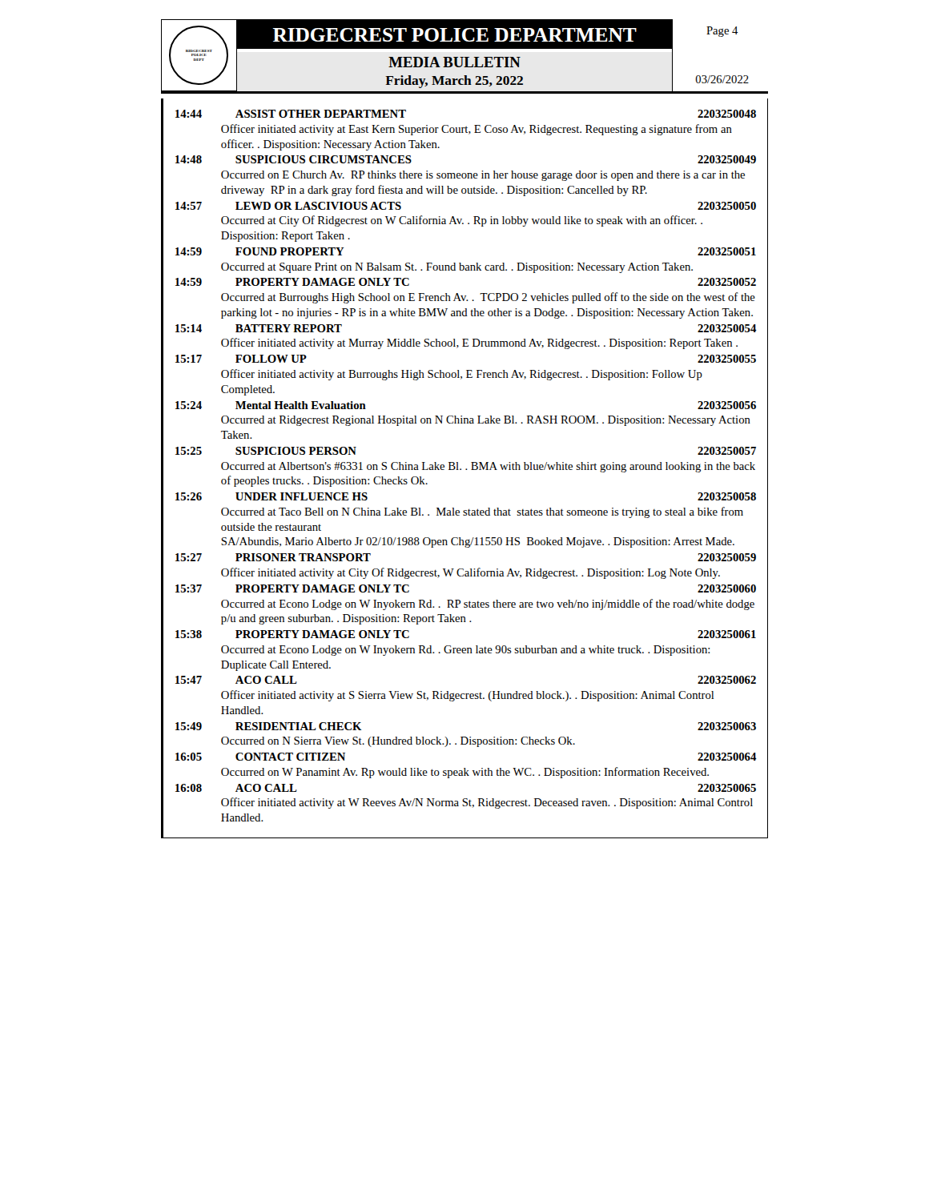RIDGECREST
POLICE
DEPT
RIDGECREST POLICE DEPARTMENT
MEDIA BULLETIN
Friday, March 25, 2022
Page 4
03/26/2022
14:44 ASSIST OTHER DEPARTMENT 2203250048
Officer initiated activity at East Kern Superior Court, E Coso Av, Ridgecrest. Requesting a signature from an officer. . Disposition: Necessary Action Taken.
14:48 SUSPICIOUS CIRCUMSTANCES 2203250049
Occurred on E Church Av. RP thinks there is someone in her house garage door is open and there is a car in the driveway RP in a dark gray ford fiesta and will be outside. . Disposition: Cancelled by RP.
14:57 LEWD OR LASCIVIOUS ACTS 2203250050
Occurred at City Of Ridgecrest on W California Av. . Rp in lobby would like to speak with an officer. . Disposition: Report Taken .
14:59 FOUND PROPERTY 2203250051
Occurred at Square Print on N Balsam St. . Found bank card. . Disposition: Necessary Action Taken.
14:59 PROPERTY DAMAGE ONLY TC 2203250052
Occurred at Burroughs High School on E French Av. . TCPDO 2 vehicles pulled off to the side on the west of the parking lot - no injuries - RP is in a white BMW and the other is a Dodge. . Disposition: Necessary Action Taken.
15:14 BATTERY REPORT 2203250054
Officer initiated activity at Murray Middle School, E Drummond Av, Ridgecrest. . Disposition: Report Taken .
15:17 FOLLOW UP 2203250055
Officer initiated activity at Burroughs High School, E French Av, Ridgecrest. . Disposition: Follow Up Completed.
15:24 Mental Health Evaluation 2203250056
Occurred at Ridgecrest Regional Hospital on N China Lake Bl. . RASH ROOM. . Disposition: Necessary Action Taken.
15:25 SUSPICIOUS PERSON 2203250057
Occurred at Albertson's #6331 on S China Lake Bl. . BMA with blue/white shirt going around looking in the back of peoples trucks. . Disposition: Checks Ok.
15:26 UNDER INFLUENCE HS 2203250058
Occurred at Taco Bell on N China Lake Bl. . Male stated that states that someone is trying to steal a bike from outside the restaurant
SA/Abundis, Mario Alberto Jr 02/10/1988 Open Chg/11550 HS Booked Mojave. . Disposition: Arrest Made.
15:27 PRISONER TRANSPORT 2203250059
Officer initiated activity at City Of Ridgecrest, W California Av, Ridgecrest. . Disposition: Log Note Only.
15:37 PROPERTY DAMAGE ONLY TC 2203250060
Occurred at Econo Lodge on W Inyokern Rd. . RP states there are two veh/no inj/middle of the road/white dodge p/u and green suburban. . Disposition: Report Taken .
15:38 PROPERTY DAMAGE ONLY TC 2203250061
Occurred at Econo Lodge on W Inyokern Rd. . Green late 90s suburban and a white truck. . Disposition: Duplicate Call Entered.
15:47 ACO CALL 2203250062
Officer initiated activity at S Sierra View St, Ridgecrest. (Hundred block.). . Disposition: Animal Control Handled.
15:49 RESIDENTIAL CHECK 2203250063
Occurred on N Sierra View St. (Hundred block.). . Disposition: Checks Ok.
16:05 CONTACT CITIZEN 2203250064
Occurred on W Panamint Av. Rp would like to speak with the WC. . Disposition: Information Received.
16:08 ACO CALL 2203250065
Officer initiated activity at W Reeves Av/N Norma St, Ridgecrest. Deceased raven. . Disposition: Animal Control Handled.